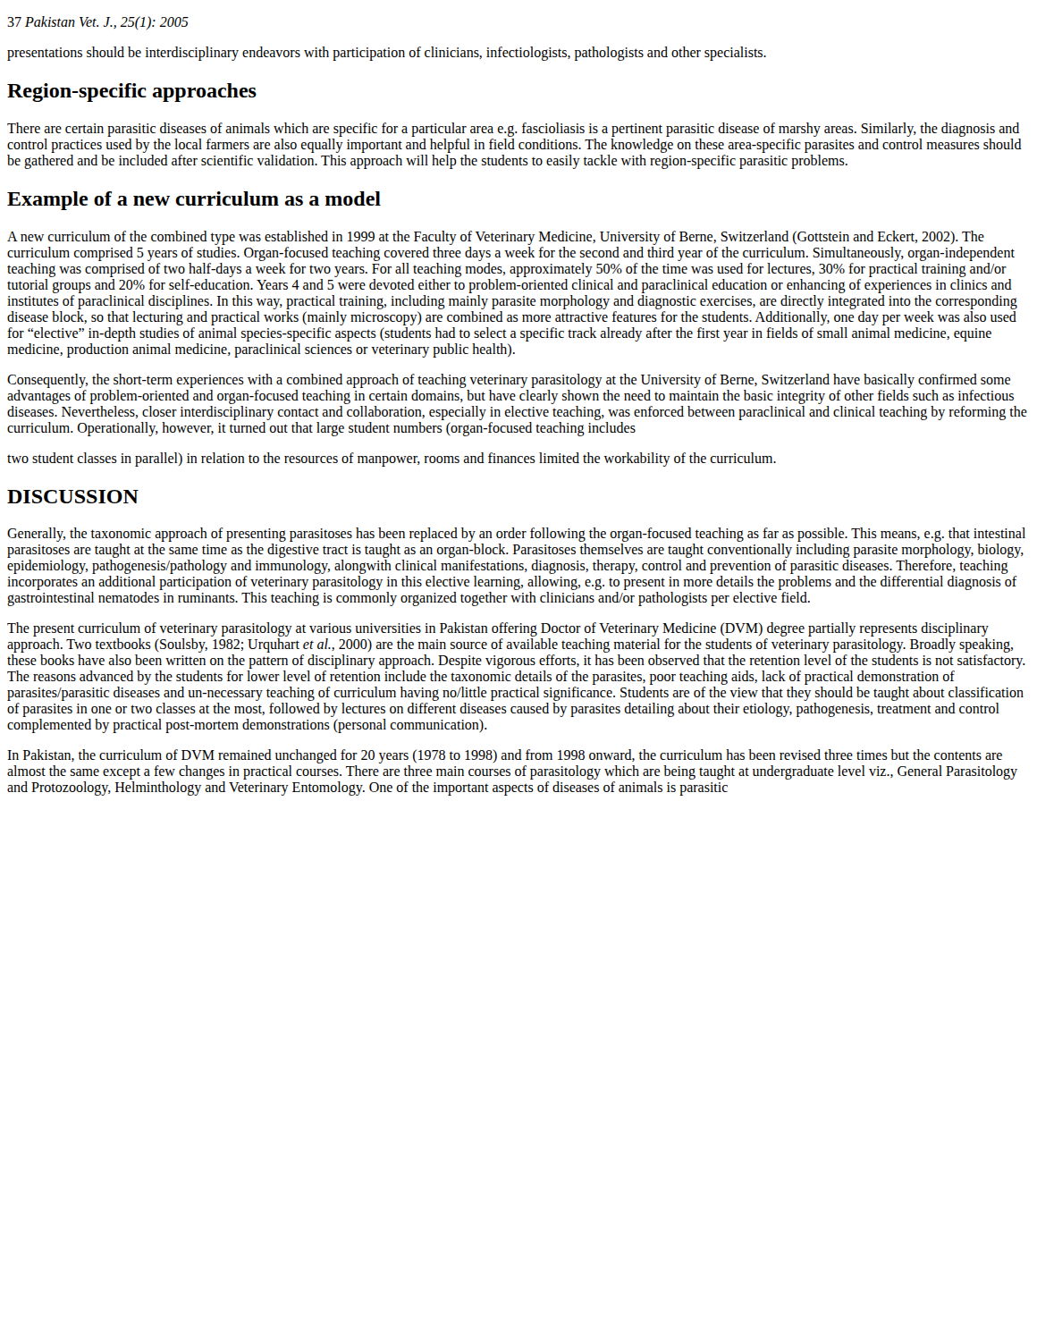37 Pakistan Vet. J., 25(1): 2005
presentations should be interdisciplinary endeavors with participation of clinicians, infectiologists, pathologists and other specialists.
Region-specific approaches
There are certain parasitic diseases of animals which are specific for a particular area e.g. fascioliasis is a pertinent parasitic disease of marshy areas. Similarly, the diagnosis and control practices used by the local farmers are also equally important and helpful in field conditions. The knowledge on these area-specific parasites and control measures should be gathered and be included after scientific validation. This approach will help the students to easily tackle with region-specific parasitic problems.
Example of a new curriculum as a model
A new curriculum of the combined type was established in 1999 at the Faculty of Veterinary Medicine, University of Berne, Switzerland (Gottstein and Eckert, 2002). The curriculum comprised 5 years of studies. Organ-focused teaching covered three days a week for the second and third year of the curriculum. Simultaneously, organ-independent teaching was comprised of two half-days a week for two years. For all teaching modes, approximately 50% of the time was used for lectures, 30% for practical training and/or tutorial groups and 20% for self-education. Years 4 and 5 were devoted either to problem-oriented clinical and paraclinical education or enhancing of experiences in clinics and institutes of paraclinical disciplines. In this way, practical training, including mainly parasite morphology and diagnostic exercises, are directly integrated into the corresponding disease block, so that lecturing and practical works (mainly microscopy) are combined as more attractive features for the students. Additionally, one day per week was also used for “elective” in-depth studies of animal species-specific aspects (students had to select a specific track already after the first year in fields of small animal medicine, equine medicine, production animal medicine, paraclinical sciences or veterinary public health).
Consequently, the short-term experiences with a combined approach of teaching veterinary parasitology at the University of Berne, Switzerland have basically confirmed some advantages of problem-oriented and organ-focused teaching in certain domains, but have clearly shown the need to maintain the basic integrity of other fields such as infectious diseases. Nevertheless, closer interdisciplinary contact and collaboration, especially in elective teaching, was enforced between paraclinical and clinical teaching by reforming the curriculum. Operationally, however, it turned out that large student numbers (organ-focused teaching includes
two student classes in parallel) in relation to the resources of manpower, rooms and finances limited the workability of the curriculum.
DISCUSSION
Generally, the taxonomic approach of presenting parasitoses has been replaced by an order following the organ-focused teaching as far as possible. This means, e.g. that intestinal parasitoses are taught at the same time as the digestive tract is taught as an organ-block. Parasitoses themselves are taught conventionally including parasite morphology, biology, epidemiology, pathogenesis/pathology and immunology, alongwith clinical manifestations, diagnosis, therapy, control and prevention of parasitic diseases. Therefore, teaching incorporates an additional participation of veterinary parasitology in this elective learning, allowing, e.g. to present in more details the problems and the differential diagnosis of gastrointestinal nematodes in ruminants. This teaching is commonly organized together with clinicians and/or pathologists per elective field.
The present curriculum of veterinary parasitology at various universities in Pakistan offering Doctor of Veterinary Medicine (DVM) degree partially represents disciplinary approach. Two textbooks (Soulsby, 1982; Urquhart et al., 2000) are the main source of available teaching material for the students of veterinary parasitology. Broadly speaking, these books have also been written on the pattern of disciplinary approach. Despite vigorous efforts, it has been observed that the retention level of the students is not satisfactory. The reasons advanced by the students for lower level of retention include the taxonomic details of the parasites, poor teaching aids, lack of practical demonstration of parasites/parasitic diseases and un-necessary teaching of curriculum having no/little practical significance. Students are of the view that they should be taught about classification of parasites in one or two classes at the most, followed by lectures on different diseases caused by parasites detailing about their etiology, pathogenesis, treatment and control complemented by practical post-mortem demonstrations (personal communication).
In Pakistan, the curriculum of DVM remained unchanged for 20 years (1978 to 1998) and from 1998 onward, the curriculum has been revised three times but the contents are almost the same except a few changes in practical courses. There are three main courses of parasitology which are being taught at undergraduate level viz., General Parasitology and Protozoology, Helminthology and Veterinary Entomology. One of the important aspects of diseases of animals is parasitic